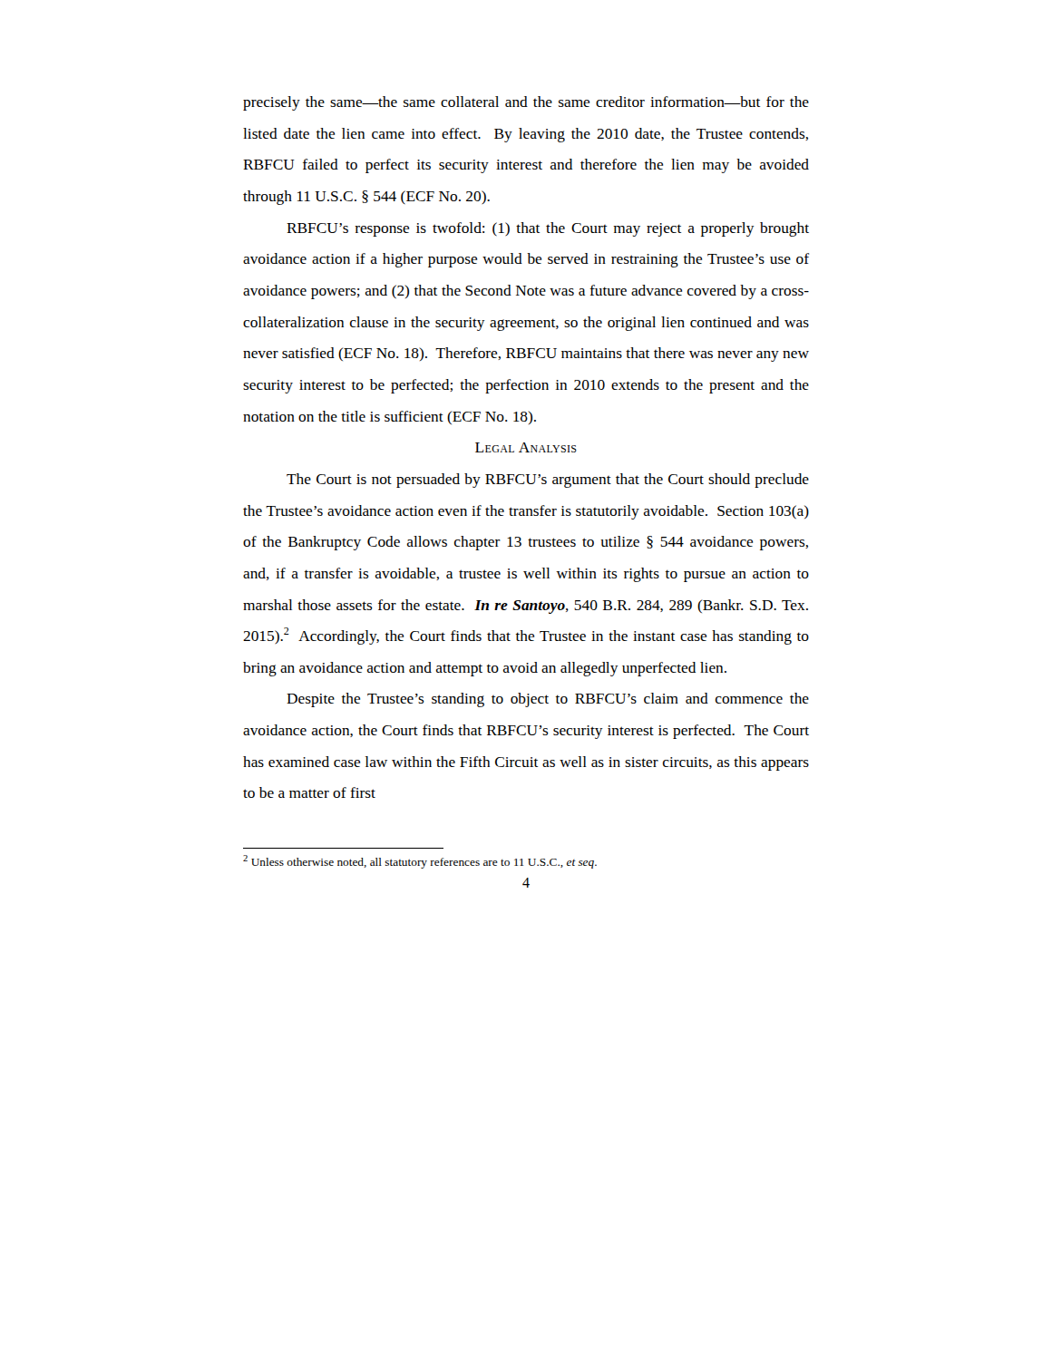precisely the same—the same collateral and the same creditor information—but for the listed date the lien came into effect. By leaving the 2010 date, the Trustee contends, RBFCU failed to perfect its security interest and therefore the lien may be avoided through 11 U.S.C. § 544 (ECF No. 20).
RBFCU’s response is twofold: (1) that the Court may reject a properly brought avoidance action if a higher purpose would be served in restraining the Trustee’s use of avoidance powers; and (2) that the Second Note was a future advance covered by a cross-collateralization clause in the security agreement, so the original lien continued and was never satisfied (ECF No. 18). Therefore, RBFCU maintains that there was never any new security interest to be perfected; the perfection in 2010 extends to the present and the notation on the title is sufficient (ECF No. 18).
Legal Analysis
The Court is not persuaded by RBFCU’s argument that the Court should preclude the Trustee’s avoidance action even if the transfer is statutorily avoidable. Section 103(a) of the Bankruptcy Code allows chapter 13 trustees to utilize § 544 avoidance powers, and, if a transfer is avoidable, a trustee is well within its rights to pursue an action to marshal those assets for the estate. In re Santoyo, 540 B.R. 284, 289 (Bankr. S.D. Tex. 2015).2 Accordingly, the Court finds that the Trustee in the instant case has standing to bring an avoidance action and attempt to avoid an allegedly unperfected lien.
Despite the Trustee’s standing to object to RBFCU’s claim and commence the avoidance action, the Court finds that RBFCU’s security interest is perfected. The Court has examined case law within the Fifth Circuit as well as in sister circuits, as this appears to be a matter of first
2 Unless otherwise noted, all statutory references are to 11 U.S.C., et seq.
4